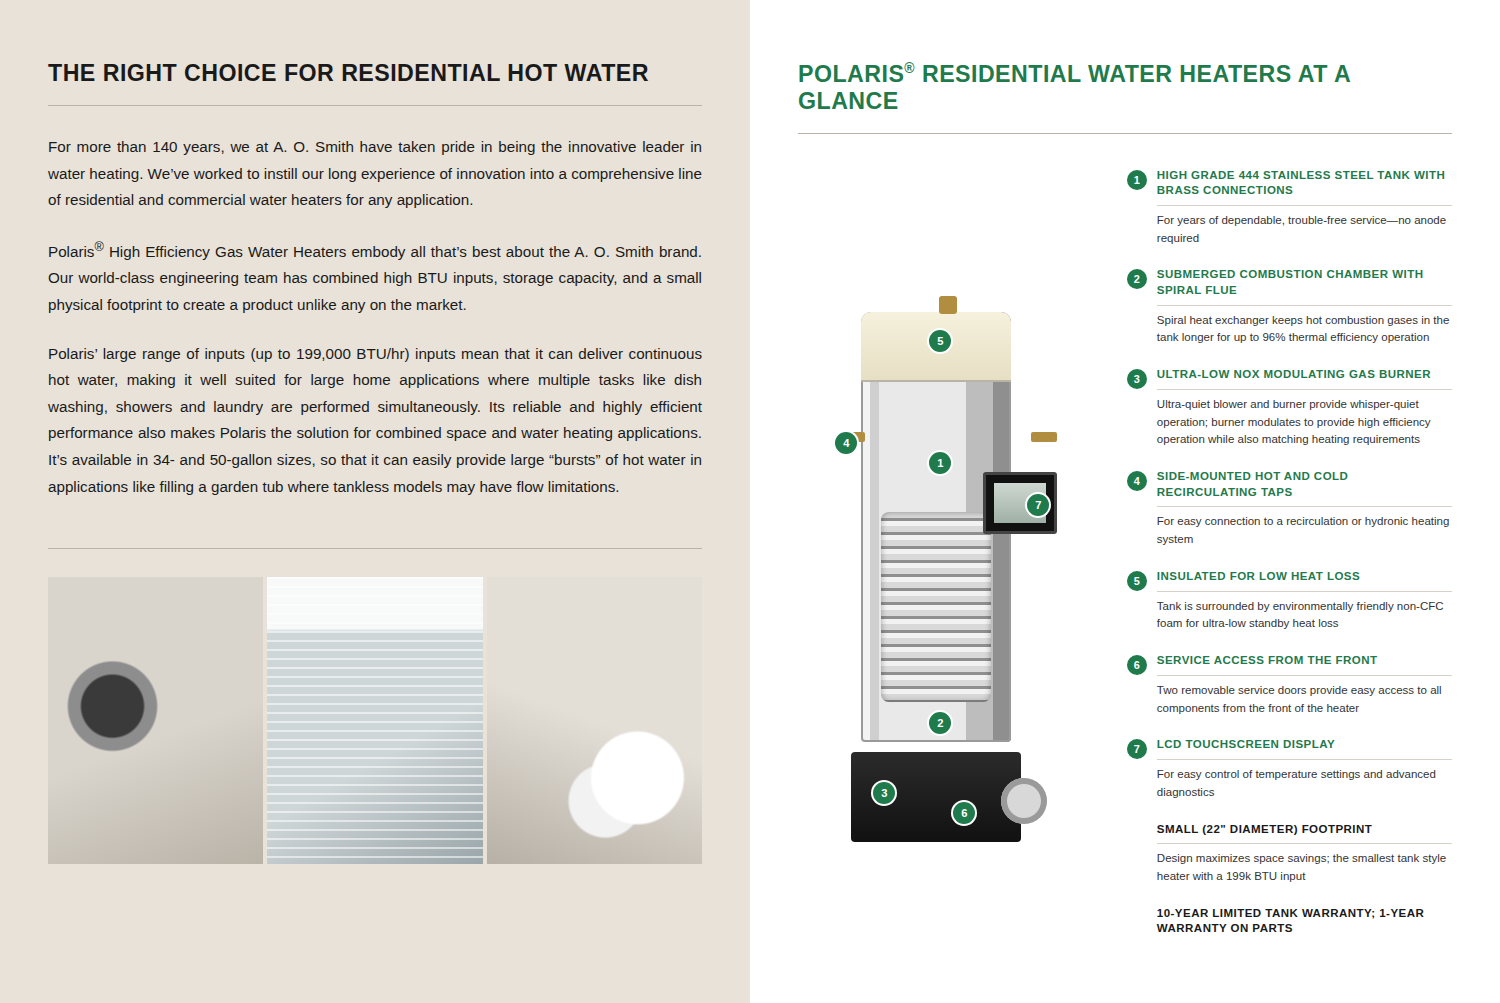The Right Choice for Residential Hot Water
For more than 140 years, we at A. O. Smith have taken pride in being the innovative leader in water heating. We’ve worked to instill our long experience of innovation into a comprehensive line of residential and commercial water heaters for any application.
Polaris® High Efficiency Gas Water Heaters embody all that’s best about the A. O. Smith brand. Our world-class engineering team has combined high BTU inputs, storage capacity, and a small physical footprint to create a product unlike any on the market.
Polaris’ large range of inputs (up to 199,000 BTU/hr) inputs mean that it can deliver continuous hot water, making it well suited for large home applications where multiple tasks like dish washing, showers and laundry are performed simultaneously. Its reliable and highly efficient performance also makes Polaris the solution for combined space and water heating applications. It’s available in 34- and 50-gallon sizes, so that it can easily provide large “bursts” of hot water in applications like filling a garden tub where tankless models may have flow limitations.
Polaris® Residential Water Heaters at a Glance
1 2 3 4 5 6 7
1
High Grade 444 Stainless Steel Tank with Brass Connections
For years of dependable, trouble-free service—no anode required
2
Submerged Combustion Chamber with Spiral Flue
Spiral heat exchanger keeps hot combustion gases in the tank longer for up to 96% thermal efficiency operation
3
Ultra-Low NOx Modulating Gas Burner
Ultra-quiet blower and burner provide whisper-quiet operation; burner modulates to provide high efficiency operation while also matching heating requirements
4
Side-Mounted Hot and Cold Recirculating Taps
For easy connection to a recirculation or hydronic heating system
5
Insulated for Low Heat Loss
Tank is surrounded by environmentally friendly non-CFC foam for ultra-low standby heat loss
6
Service Access from the Front
Two removable service doors provide easy access to all components from the front of the heater
7
LCD Touchscreen Display
For easy control of temperature settings and advanced diagnostics
Small (22" Diameter) Footprint
Design maximizes space savings; the smallest tank style heater with a 199k BTU input
10-Year Limited Tank Warranty; 1-Year Warranty on Parts